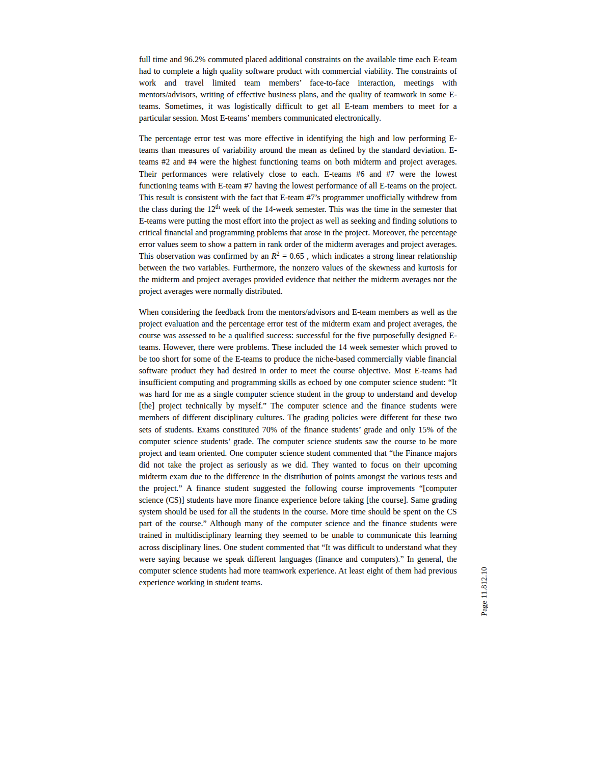full time and 96.2% commuted placed additional constraints on the available time each E-team had to complete a high quality software product with commercial viability. The constraints of work and travel limited team members’ face-to-face interaction, meetings with mentors/advisors, writing of effective business plans, and the quality of teamwork in some E-teams. Sometimes, it was logistically difficult to get all E-team members to meet for a particular session. Most E-teams’ members communicated electronically.
The percentage error test was more effective in identifying the high and low performing E-teams than measures of variability around the mean as defined by the standard deviation. E-teams #2 and #4 were the highest functioning teams on both midterm and project averages. Their performances were relatively close to each. E-teams #6 and #7 were the lowest functioning teams with E-team #7 having the lowest performance of all E-teams on the project. This result is consistent with the fact that E-team #7’s programmer unofficially withdrew from the class during the 12th week of the 14-week semester. This was the time in the semester that E-teams were putting the most effort into the project as well as seeking and finding solutions to critical financial and programming problems that arose in the project. Moreover, the percentage error values seem to show a pattern in rank order of the midterm averages and project averages. This observation was confirmed by an R2 = 0.65 , which indicates a strong linear relationship between the two variables. Furthermore, the nonzero values of the skewness and kurtosis for the midterm and project averages provided evidence that neither the midterm averages nor the project averages were normally distributed.
When considering the feedback from the mentors/advisors and E-team members as well as the project evaluation and the percentage error test of the midterm exam and project averages, the course was assessed to be a qualified success: successful for the five purposefully designed E-teams. However, there were problems. These included the 14 week semester which proved to be too short for some of the E-teams to produce the niche-based commercially viable financial software product they had desired in order to meet the course objective. Most E-teams had insufficient computing and programming skills as echoed by one computer science student: “It was hard for me as a single computer science student in the group to understand and develop [the] project technically by myself.” The computer science and the finance students were members of different disciplinary cultures. The grading policies were different for these two sets of students. Exams constituted 70% of the finance students’ grade and only 15% of the computer science students’ grade. The computer science students saw the course to be more project and team oriented. One computer science student commented that “the Finance majors did not take the project as seriously as we did. They wanted to focus on their upcoming midterm exam due to the difference in the distribution of points amongst the various tests and the project.” A finance student suggested the following course improvements “[computer science (CS)] students have more finance experience before taking [the course]. Same grading system should be used for all the students in the course. More time should be spent on the CS part of the course.” Although many of the computer science and the finance students were trained in multidisciplinary learning they seemed to be unable to communicate this learning across disciplinary lines. One student commented that “It was difficult to understand what they were saying because we speak different languages (finance and computers).” In general, the computer science students had more teamwork experience. At least eight of them had previous experience working in student teams.
Page 11.812.10